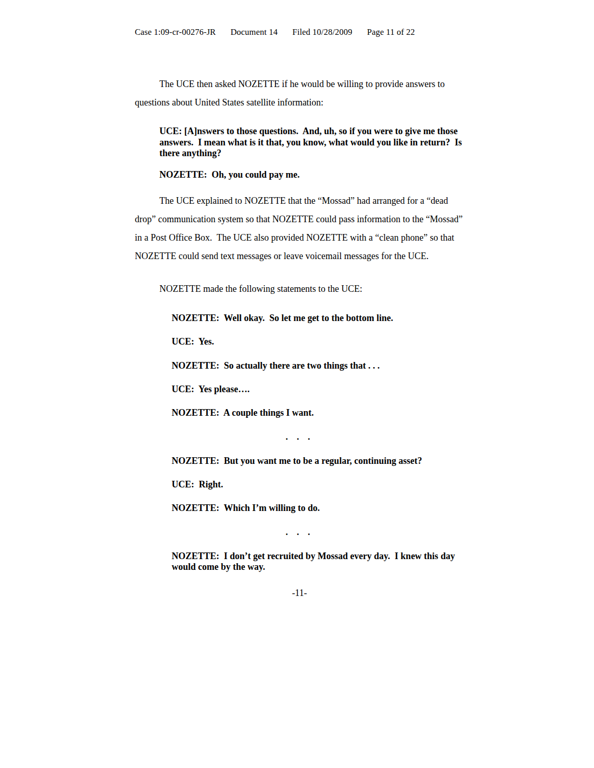Case 1:09-cr-00276-JR Document 14 Filed 10/28/2009 Page 11 of 22
The UCE then asked NOZETTE if he would be willing to provide answers to questions about United States satellite information:
UCE: [A]nswers to those questions. And, uh, so if you were to give me those answers. I mean what is it that, you know, what would you like in return? Is there anything?
NOZETTE: Oh, you could pay me.
The UCE explained to NOZETTE that the “Mossad” had arranged for a “dead drop” communication system so that NOZETTE could pass information to the “Mossad” in a Post Office Box. The UCE also provided NOZETTE with a “clean phone” so that NOZETTE could send text messages or leave voicemail messages for the UCE.
NOZETTE made the following statements to the UCE:
NOZETTE: Well okay. So let me get to the bottom line.
UCE: Yes.
NOZETTE: So actually there are two things that . . .
UCE: Yes please….
NOZETTE: A couple things I want.
. . .
NOZETTE: But you want me to be a regular, continuing asset?
UCE: Right.
NOZETTE: Which I’m willing to do.
. . .
NOZETTE: I don’t get recruited by Mossad every day. I knew this day would come by the way.
-11-